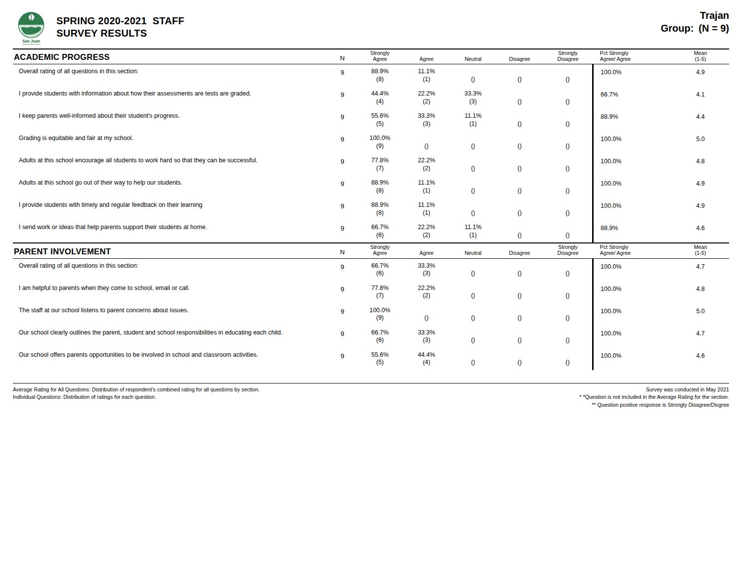San Juan Unified School District
SPRING 2020-2021 STAFF
SURVEY RESULTS
Trajan
Group:(N = 9)
| ACADEMIC PROGRESS | N | Strongly Agree | Agree | Neutral | Disagree | Strongly Disagree | Pct Strongly Agree/ Agree | Mean (1-5) |
| --- | --- | --- | --- | --- | --- | --- | --- | --- |
| Overall rating of all questions in this section: | 9 | 88.9% (8) | 11.1% (1) | () | () | () | 100.0% | 4.9 |
| I provide students with information about how their assessments are tests are graded. | 9 | 44.4% (4) | 22.2% (2) | 33.3% (3) | () | () | 66.7% | 4.1 |
| I keep parents well-informed about their student's progress. | 9 | 55.6% (5) | 33.3% (3) | 11.1% (1) | () | () | 88.9% | 4.4 |
| Grading is equitable and fair at my school. | 9 | 100.0% (9) | () | () | () | () | 100.0% | 5.0 |
| Adults at this school encourage all students to work hard so that they can be successful. | 9 | 77.8% (7) | 22.2% (2) | () | () | () | 100.0% | 4.8 |
| Adults at this school go out of their way to help our students. | 9 | 88.9% (8) | 11.1% (1) | () | () | () | 100.0% | 4.9 |
| I provide students with timely and regular feedback on their learning | 9 | 88.9% (8) | 11.1% (1) | () | () | () | 100.0% | 4.9 |
| I send work or ideas that help parents support their students at home. | 9 | 66.7% (6) | 22.2% (2) | 11.1% (1) | () | () | 88.9% | 4.6 |
| PARENT INVOLVEMENT | N | Strongly Agree | Agree | Neutral | Disagree | Strongly Disagree | Pct Strongly Agree/ Agree | Mean (1-5) |
| Overall rating of all questions in this section: | 9 | 66.7% (6) | 33.3% (3) | () | () | () | 100.0% | 4.7 |
| I am helpful to parents when they come to school, email or call. | 9 | 77.8% (7) | 22.2% (2) | () | () | () | 100.0% | 4.8 |
| The staff at our school listens to parent concerns about issues. | 9 | 100.0% (9) | () | () | () | () | 100.0% | 5.0 |
| Our school clearly outlines the parent, student and school responsibilities in educating each child. | 9 | 66.7% (6) | 33.3% (3) | () | () | () | 100.0% | 4.7 |
| Our school offers parents opportunities to be involved in school and classroom activities. | 9 | 55.6% (5) | 44.4% (4) | () | () | () | 100.0% | 4.6 |
Average Rating for All Questions: Distribution of respondent's combined rating for all questions by section.
Individual Questions: Distribution of ratings for each question.
Survey was conducted in May 2021
* *Question is not included in the Average Rating for the section.
** Question positive response is Strongly Disagree/Disgree